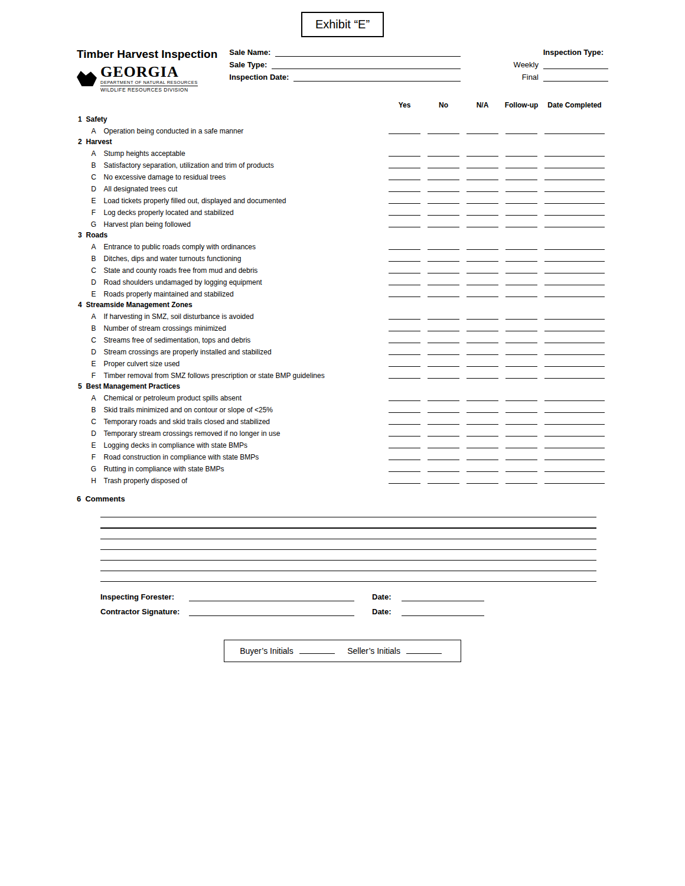Exhibit “E”
Timber Harvest Inspection
GEORGIA
Department of Natural Resources
Wildlife Resources Division
Sale Name:
Sale Type:
Inspection Date:
Inspection Type:
Weekly
Final
| | | Yes | No | N/A | Follow-up | Date Completed |
| --- | --- | --- | --- | --- | --- | --- |
| 1 | Safety | | | | | |
| | A | Operation being conducted in a safe manner | | | | | |
| 2 | Harvest | | | | | |
| | A | Stump heights acceptable | | | | | |
| | B | Satisfactory separation, utilization and trim of products | | | | | |
| | C | No excessive damage to residual trees | | | | | |
| | D | All designated trees cut | | | | | |
| | E | Load tickets properly filled out, displayed and documented | | | | | |
| | F | Log decks properly located and stabilized | | | | | |
| | G | Harvest plan being followed | | | | | |
| 3 | Roads | | | | | |
| | A | Entrance to public roads comply with ordinances | | | | | |
| | B | Ditches, dips and water turnouts functioning | | | | | |
| | C | State and county roads free from mud and debris | | | | | |
| | D | Road shoulders undamaged by logging equipment | | | | | |
| | E | Roads properly maintained and stabilized | | | | | |
| 4 | Streamside Management Zones | | | | | |
| | A | If harvesting in SMZ, soil disturbance is avoided | | | | | |
| | B | Number of stream crossings minimized | | | | | |
| | C | Streams free of sedimentation, tops and debris | | | | | |
| | D | Stream crossings are properly installed and stabilized | | | | | |
| | E | Proper culvert size used | | | | | |
| | F | Timber removal from SMZ follows prescription or state BMP guidelines | | | | | |
| 5 | Best Management Practices | | | | | |
| | A | Chemical or petroleum product spills absent | | | | | |
| | B | Skid trails minimized and on contour or slope of <25% | | | | | |
| | C | Temporary roads and skid trails closed and stabilized | | | | | |
| | D | Temporary stream crossings removed if no longer in use | | | | | |
| | E | Logging decks in compliance with state BMPs | | | | | |
| | F | Road construction in compliance with state BMPs | | | | | |
| | G | Rutting in compliance with state BMPs | | | | | |
| | H | Trash properly disposed of | | | | | |
6 Comments
Inspecting Forester: Date:
Contractor Signature: Date:
Buyer’s Initials Seller’s Initials